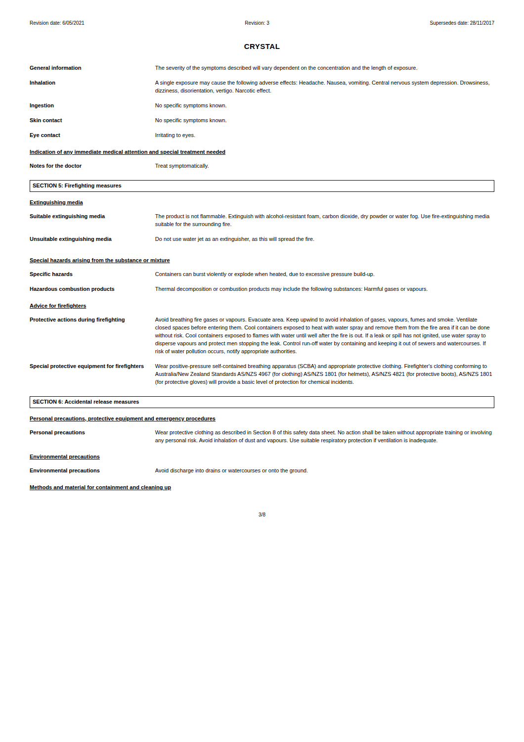Revision date: 6/05/2021 Revision: 3 Supersedes date: 28/11/2017
CRYSTAL
| General information | The severity of the symptoms described will vary dependent on the concentration and the length of exposure. |
| Inhalation | A single exposure may cause the following adverse effects: Headache. Nausea, vomiting. Central nervous system depression. Drowsiness, dizziness, disorientation, vertigo. Narcotic effect. |
| Ingestion | No specific symptoms known. |
| Skin contact | No specific symptoms known. |
| Eye contact | Irritating to eyes. |
Indication of any immediate medical attention and special treatment needed
| Notes for the doctor | Treat symptomatically. |
SECTION 5: Firefighting measures
Extinguishing media
| Suitable extinguishing media | The product is not flammable. Extinguish with alcohol-resistant foam, carbon dioxide, dry powder or water fog. Use fire-extinguishing media suitable for the surrounding fire. |
| Unsuitable extinguishing media | Do not use water jet as an extinguisher, as this will spread the fire. |
Special hazards arising from the substance or mixture
| Specific hazards | Containers can burst violently or explode when heated, due to excessive pressure build-up. |
| Hazardous combustion products | Thermal decomposition or combustion products may include the following substances: Harmful gases or vapours. |
Advice for firefighters
| Protective actions during firefighting | Avoid breathing fire gases or vapours. Evacuate area. Keep upwind to avoid inhalation of gases, vapours, fumes and smoke. Ventilate closed spaces before entering them. Cool containers exposed to heat with water spray and remove them from the fire area if it can be done without risk. Cool containers exposed to flames with water until well after the fire is out. If a leak or spill has not ignited, use water spray to disperse vapours and protect men stopping the leak. Control run-off water by containing and keeping it out of sewers and watercourses. If risk of water pollution occurs, notify appropriate authorities. |
| Special protective equipment for firefighters | Wear positive-pressure self-contained breathing apparatus (SCBA) and appropriate protective clothing. Firefighter's clothing conforming to Australia/New Zealand Standards AS/NZS 4967 (for clothing) AS/NZS 1801 (for helmets), AS/NZS 4821 (for protective boots), AS/NZS 1801 (for protective gloves) will provide a basic level of protection for chemical incidents. |
SECTION 6: Accidental release measures
Personal precautions, protective equipment and emergency procedures
| Personal precautions | Wear protective clothing as described in Section 8 of this safety data sheet. No action shall be taken without appropriate training or involving any personal risk. Avoid inhalation of dust and vapours. Use suitable respiratory protection if ventilation is inadequate. |
Environmental precautions
| Environmental precautions | Avoid discharge into drains or watercourses or onto the ground. |
Methods and material for containment and cleaning up
3/8